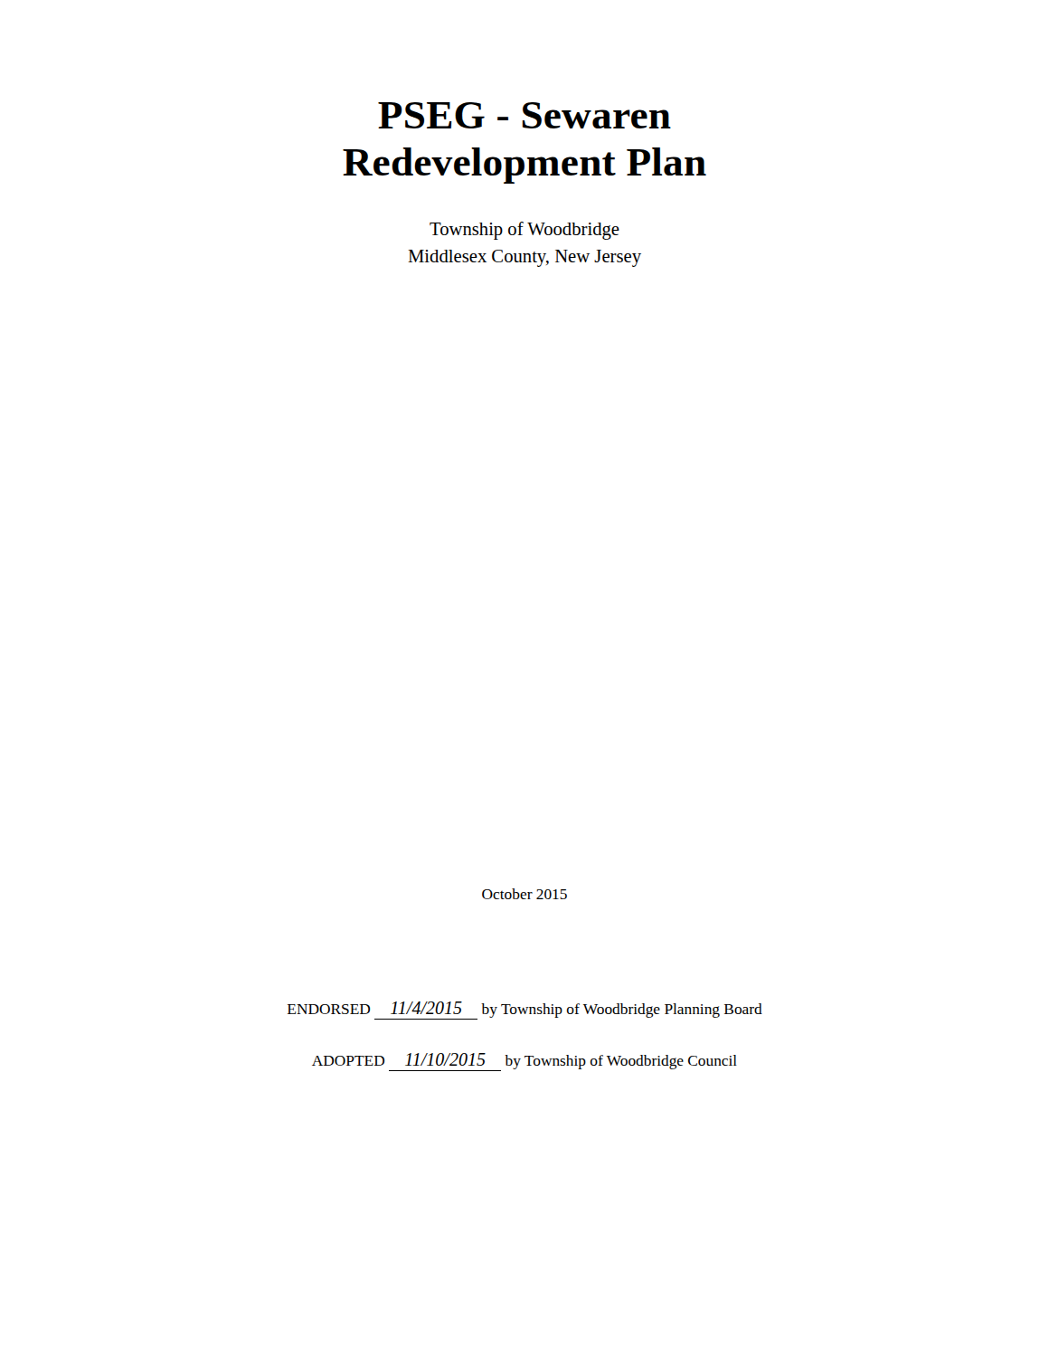PSEG - Sewaren
Redevelopment Plan
Township of Woodbridge
Middlesex County, New Jersey
October 2015
ENDORSED 11/4/2015 by Township of Woodbridge Planning Board
ADOPTED 11/10/2015 by Township of Woodbridge Council